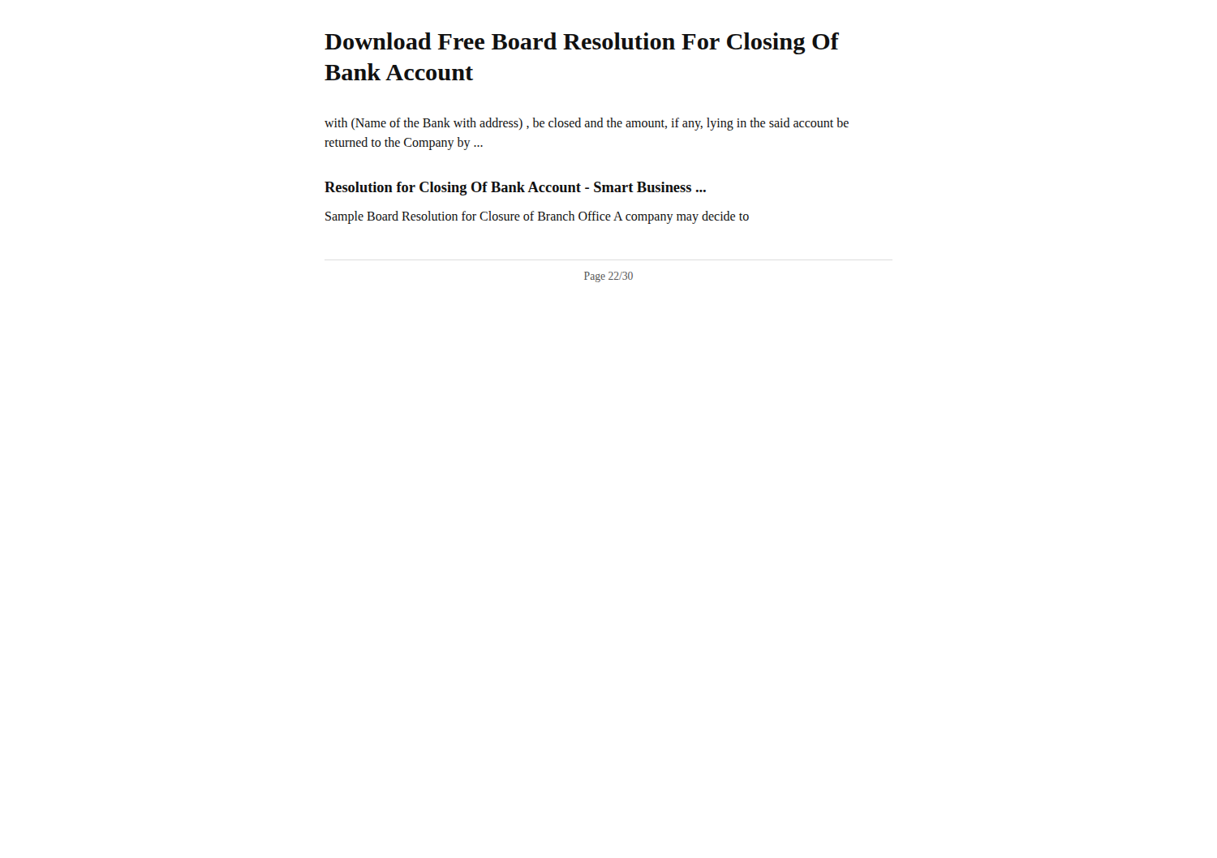Download Free Board Resolution For Closing Of Bank Account
with (Name of the Bank with address) , be closed and the amount, if any, lying in the said account be returned to the Company by ...
Resolution for Closing Of Bank Account - Smart Business ...
Sample Board Resolution for Closure of Branch Office A company may decide to
Page 22/30